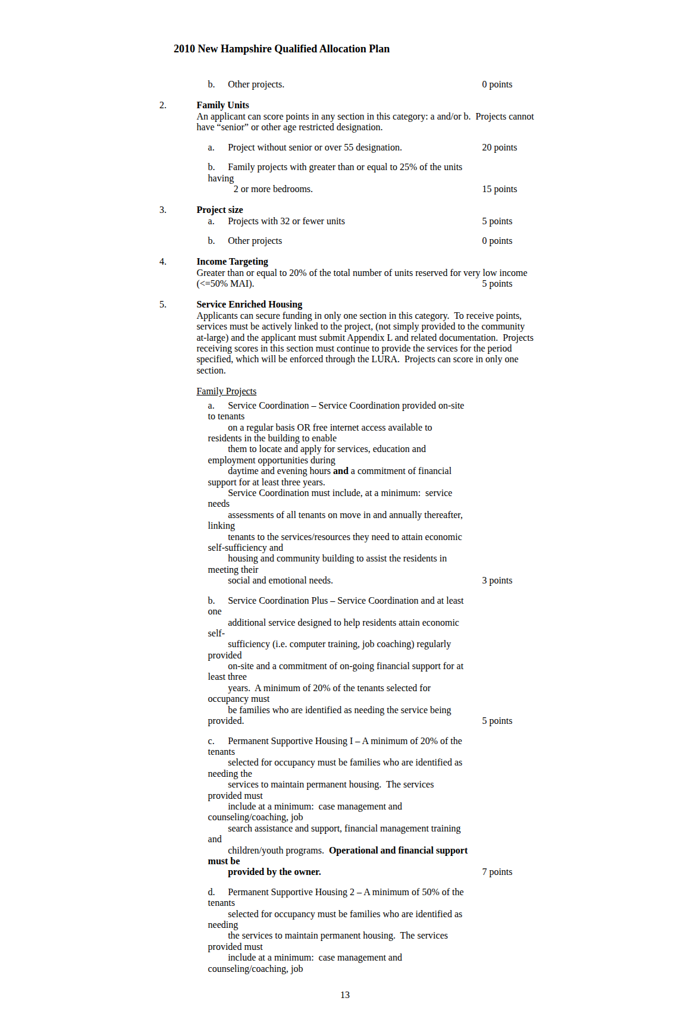2010 New Hampshire Qualified Allocation Plan
b. Other projects.
0 points
2. Family Units
An applicant can score points in any section in this category: a and/or b. Projects cannot have “senior” or other age restricted designation.
a. Project without senior or over 55 designation.
20 points
b. Family projects with greater than or equal to 25% of the units having
2 or more bedrooms.
15 points
3. Project size
a. Projects with 32 or fewer units
5 points
b. Other projects
0 points
4. Income Targeting
Greater than or equal to 20% of the total number of units reserved for very low income
(<=50% MAI).
5 points
5. Service Enriched Housing
Applicants can secure funding in only one section in this category. To receive points, services must be actively linked to the project, (not simply provided to the community at-large) and the applicant must submit Appendix L and related documentation. Projects receiving scores in this section must continue to provide the services for the period specified, which will be enforced through the LURA. Projects can score in only one section.
Family Projects
a. Service Coordination – Service Coordination provided on-site to tenants
on a regular basis OR free internet access available to residents in the building to enable
them to locate and apply for services, education and employment opportunities during
daytime and evening hours and a commitment of financial support for at least three years.
Service Coordination must include, at a minimum: service needs
assessments of all tenants on move in and annually thereafter, linking
tenants to the services/resources they need to attain economic self-sufficiency and
housing and community building to assist the residents in meeting their
social and emotional needs.
3 points
b. Service Coordination Plus – Service Coordination and at least one
additional service designed to help residents attain economic self-
sufficiency (i.e. computer training, job coaching) regularly provided
on-site and a commitment of on-going financial support for at least three
years. A minimum of 20% of the tenants selected for occupancy must
be families who are identified as needing the service being provided.
5 points
c. Permanent Supportive Housing I – A minimum of 20% of the tenants
selected for occupancy must be families who are identified as needing the
services to maintain permanent housing. The services provided must
include at a minimum: case management and counseling/coaching, job
search assistance and support, financial management training and
children/youth programs. Operational and financial support must be
provided by the owner.
7 points
d. Permanent Supportive Housing 2 – A minimum of 50% of the tenants
selected for occupancy must be families who are identified as needing
the services to maintain permanent housing. The services provided must
include at a minimum: case management and counseling/coaching, job
13